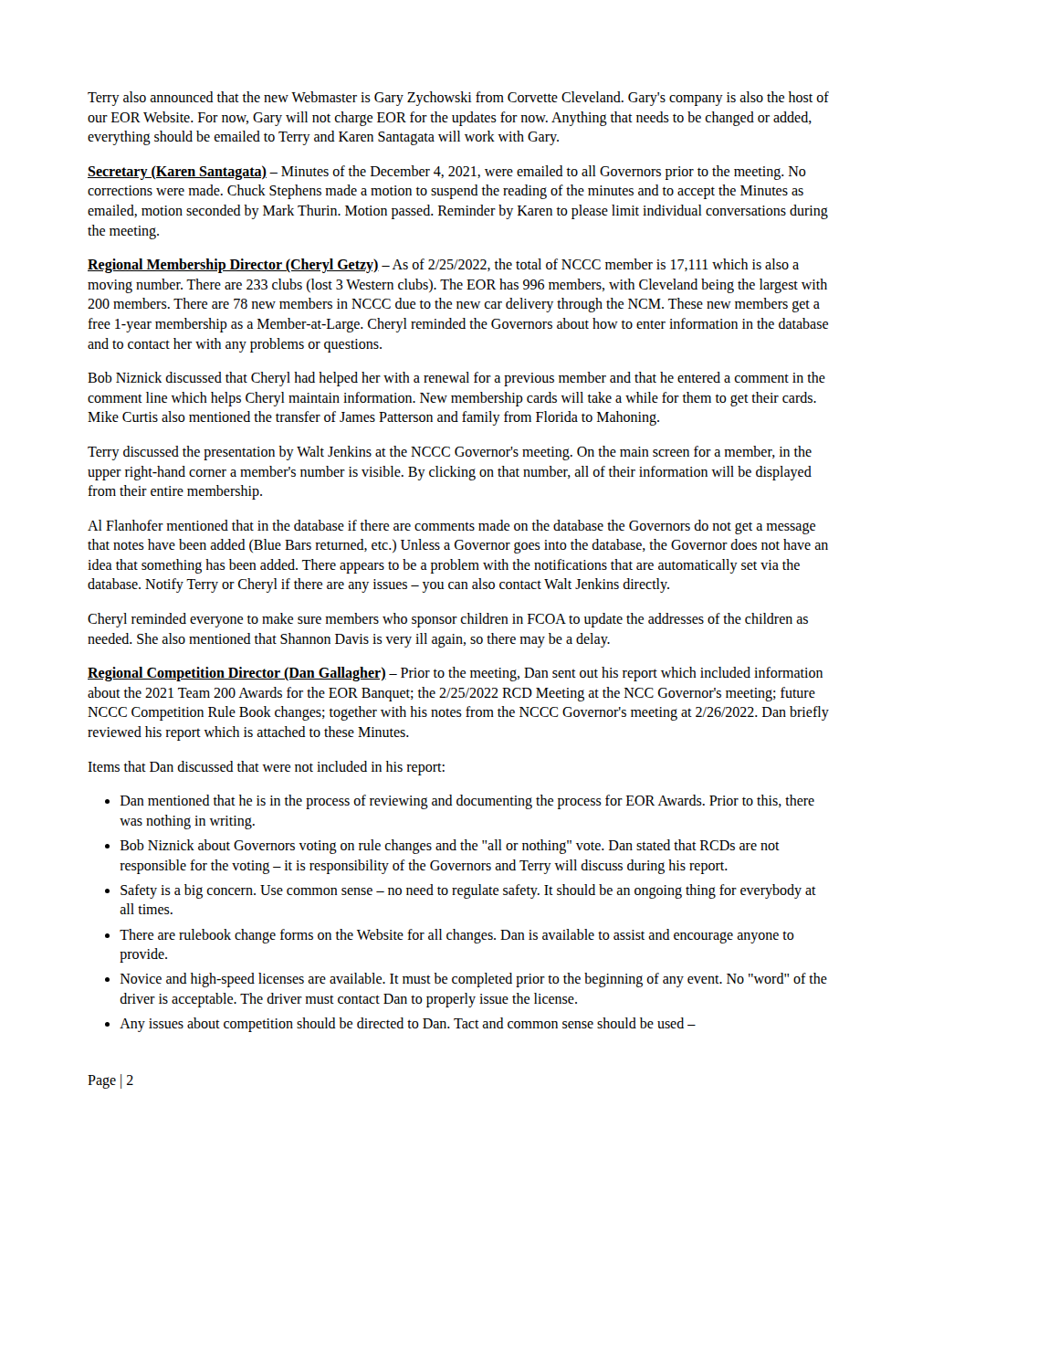Terry also announced that the new Webmaster is Gary Zychowski from Corvette Cleveland. Gary's company is also the host of our EOR Website. For now, Gary will not charge EOR for the updates for now. Anything that needs to be changed or added, everything should be emailed to Terry and Karen Santagata will work with Gary.
Secretary (Karen Santagata) – Minutes of the December 4, 2021, were emailed to all Governors prior to the meeting. No corrections were made. Chuck Stephens made a motion to suspend the reading of the minutes and to accept the Minutes as emailed, motion seconded by Mark Thurin. Motion passed. Reminder by Karen to please limit individual conversations during the meeting.
Regional Membership Director (Cheryl Getzy) – As of 2/25/2022, the total of NCCC member is 17,111 which is also a moving number. There are 233 clubs (lost 3 Western clubs). The EOR has 996 members, with Cleveland being the largest with 200 members. There are 78 new members in NCCC due to the new car delivery through the NCM. These new members get a free 1-year membership as a Member-at-Large. Cheryl reminded the Governors about how to enter information in the database and to contact her with any problems or questions.
Bob Niznick discussed that Cheryl had helped her with a renewal for a previous member and that he entered a comment in the comment line which helps Cheryl maintain information. New membership cards will take a while for them to get their cards. Mike Curtis also mentioned the transfer of James Patterson and family from Florida to Mahoning.
Terry discussed the presentation by Walt Jenkins at the NCCC Governor's meeting. On the main screen for a member, in the upper right-hand corner a member's number is visible. By clicking on that number, all of their information will be displayed from their entire membership.
Al Flanhofer mentioned that in the database if there are comments made on the database the Governors do not get a message that notes have been added (Blue Bars returned, etc.) Unless a Governor goes into the database, the Governor does not have an idea that something has been added. There appears to be a problem with the notifications that are automatically set via the database. Notify Terry or Cheryl if there are any issues – you can also contact Walt Jenkins directly.
Cheryl reminded everyone to make sure members who sponsor children in FCOA to update the addresses of the children as needed. She also mentioned that Shannon Davis is very ill again, so there may be a delay.
Regional Competition Director (Dan Gallagher) – Prior to the meeting, Dan sent out his report which included information about the 2021 Team 200 Awards for the EOR Banquet; the 2/25/2022 RCD Meeting at the NCC Governor's meeting; future NCCC Competition Rule Book changes; together with his notes from the NCCC Governor's meeting at 2/26/2022. Dan briefly reviewed his report which is attached to these Minutes.
Items that Dan discussed that were not included in his report:
Dan mentioned that he is in the process of reviewing and documenting the process for EOR Awards. Prior to this, there was nothing in writing.
Bob Niznick about Governors voting on rule changes and the "all or nothing" vote. Dan stated that RCDs are not responsible for the voting – it is responsibility of the Governors and Terry will discuss during his report.
Safety is a big concern. Use common sense – no need to regulate safety. It should be an ongoing thing for everybody at all times.
There are rulebook change forms on the Website for all changes. Dan is available to assist and encourage anyone to provide.
Novice and high-speed licenses are available. It must be completed prior to the beginning of any event. No "word" of the driver is acceptable. The driver must contact Dan to properly issue the license.
Any issues about competition should be directed to Dan. Tact and common sense should be used –
Page | 2